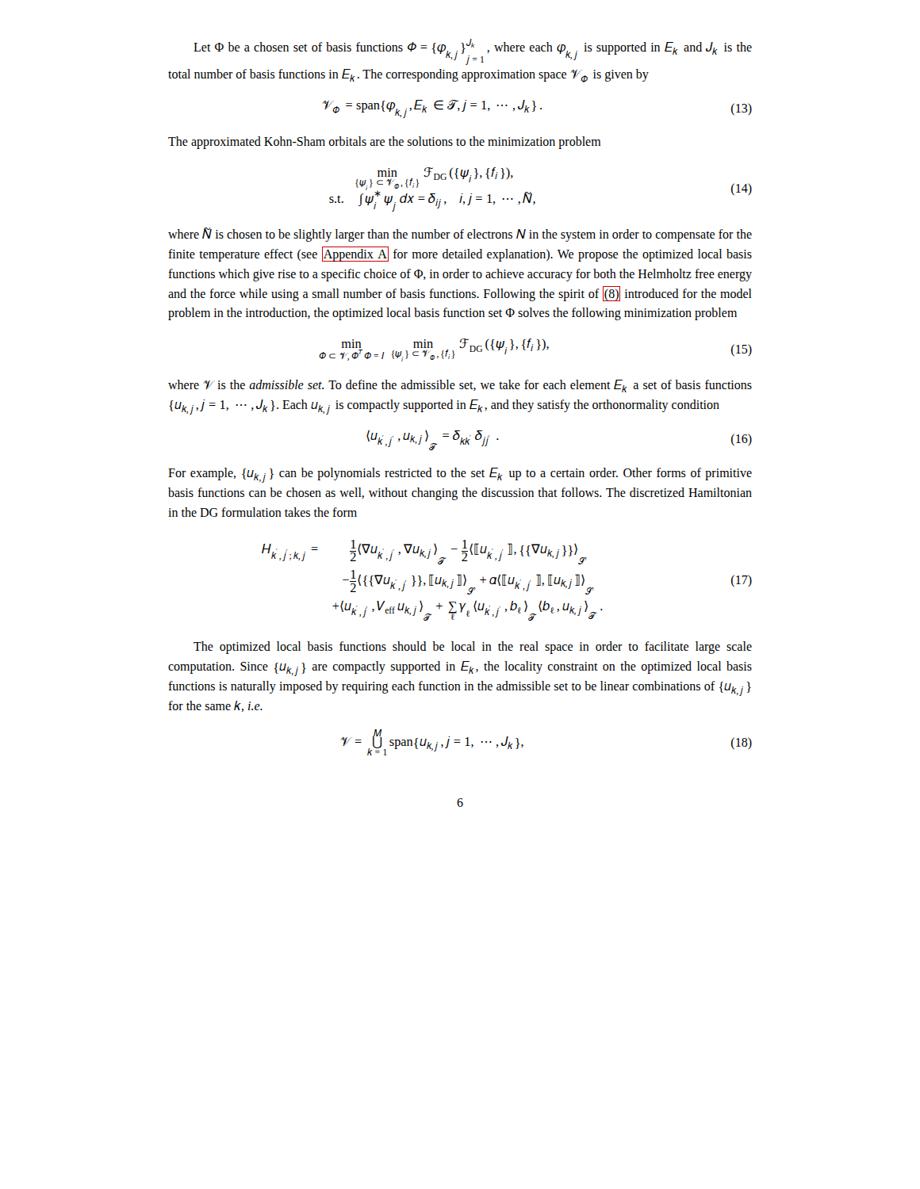Let Φ be a chosen set of basis functions Φ= {φk,j}j=1Jk , where each φk,j is supported in Ek and Jk is the total number of basis functions in Ek. The corresponding approximation space 𝒱Φ is given by
𝒱Φ = span { φk,j , Ek ∈ 𝒯 , j=1,⋯,Jk } .
(13)
The approximated Kohn-Sham orbitals are the solutions to the minimization problem
min {ψi}⊂𝒱Φ,{fi} ℱDG ({ψi},{fi}),
s.t.  ∫ ψi∗ ψj dx = δij , i,j=1,⋯, N~ ,
(14)
where N~ is chosen to be slightly larger than the number of electrons N in the system in order to compensate for the finite temperature effect (see Appendix A for more detailed explanation). We propose the optimized local basis functions which give rise to a specific choice of Φ, in order to achieve accuracy for both the Helmholtz free energy and the force while using a small number of basis functions. Following the spirit of (8) introduced for the model problem in the introduction, the optimized local basis function set Φ solves the following minimization problem
min Φ⊂𝒱,ΦTΦ=I min {ψi}⊂𝒱Φ,{fi} ℱDG ({ψi},{fi}),
(15)
where 𝒱 is the admissible set. To define the admissible set, we take for each element Ek a set of basis functions {uk,j,j=1,⋯,Jk}. Each uk,j is compactly supported in Ek, and they satisfy the orthonormality condition
⟨ uk′,j′ , uk,j ⟩ 𝒯 = δkk′ δjj′ .
(16)
For example, {uk,j} can be polynomials restricted to the set Ek up to a certain order. Other forms of primitive basis functions can be chosen as well, without changing the discussion that follows. The discretized Hamiltonian in the DG formulation takes the form
Hk′,j′;k,j = 12 ⟨∇uk′,j′,∇uk,j⟩ 𝒯 − 12 ⟨⟦uk′,j′⟧,{{∇uk,j}}⟩ 𝒮 − 12 ⟨{{∇uk′,j′}},⟦uk,j⟧⟩ 𝒮 + α ⟨⟦uk′,j′⟧,⟦uk,j⟧⟩ 𝒮 + ⟨uk′,j′,Veffuk,j⟩ 𝒯 + ∑ℓ γℓ ⟨uk′,j′,bℓ⟩ 𝒯 ⟨bℓ,uk,j⟩ 𝒯 .
(17)
The optimized local basis functions should be local in the real space in order to facilitate large scale computation. Since {uk,j} are compactly supported in Ek, the locality constraint on the optimized local basis functions is naturally imposed by requiring each function in the admissible set to be linear combinations of {uk,j} for the same k, i.e.
𝒱 = ⋃ k=1 M span { uk,j , j=1,⋯,Jk } ,
(18)
6